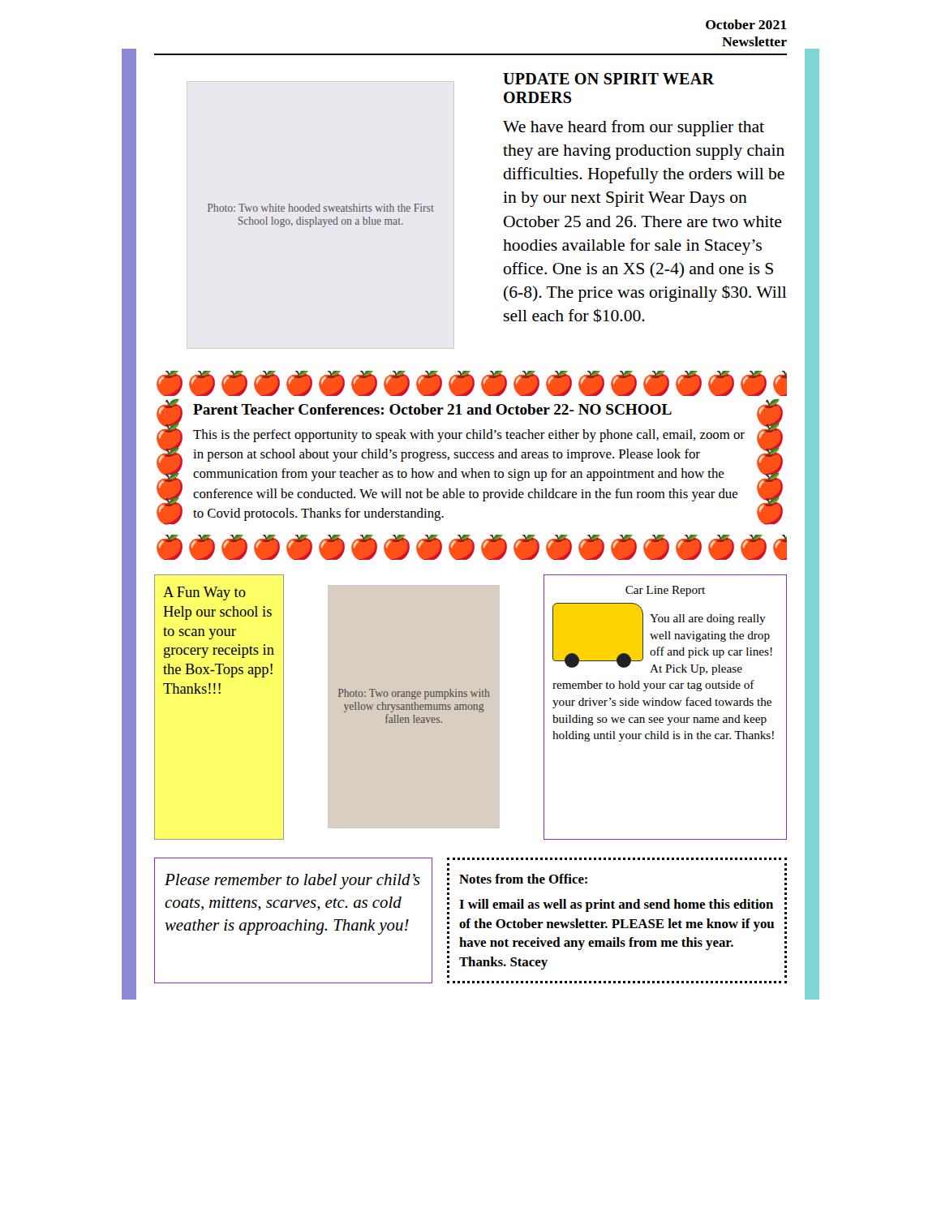October 2021 Newsletter
Photo: Two white hooded sweatshirts with the First School logo, displayed on a blue mat.
UPDATE ON SPIRIT WEAR ORDERS
We have heard from our supplier that they are having production supply chain difficulties. Hopefully the orders will be in by our next Spirit Wear Days on October 25 and 26. There are two white hoodies available for sale in Stacey’s office. One is an XS (2-4) and one is S (6-8). The price was originally $30. Will sell each for $10.00.
🍎🍎🍎🍎🍎🍎🍎🍎🍎🍎🍎🍎🍎🍎🍎🍎🍎🍎🍎🍎
🍎🍎🍎🍎🍎
🍎🍎🍎🍎🍎
Parent Teacher Conferences: October 21 and October 22- NO SCHOOL
This is the perfect opportunity to speak with your child’s teacher either by phone call, email, zoom or in person at school about your child’s progress, success and areas to improve. Please look for communication from your teacher as to how and when to sign up for an appointment and how the conference will be conducted. We will not be able to provide childcare in the fun room this year due to Covid protocols. Thanks for understanding.
🍎🍎🍎🍎🍎🍎🍎🍎🍎🍎🍎🍎🍎🍎🍎🍎🍎🍎🍎🍎
A Fun Way to Help our school is to scan your grocery receipts in the Box-Tops app! Thanks!!!
Photo: Two orange pumpkins with yellow chrysanthemums among fallen leaves.
Car Line Report
You all are doing really well navigating the drop off and pick up car lines! At Pick Up, please remember to hold your car tag outside of your driver’s side window faced towards the building so we can see your name and keep holding until your child is in the car. Thanks!
Please remember to label your child’s coats, mittens, scarves, etc. as cold weather is approaching. Thank you!
Notes from the Office:
I will email as well as print and send home this edition of the October newsletter. PLEASE let me know if you have not received any emails from me this year. Thanks. Stacey